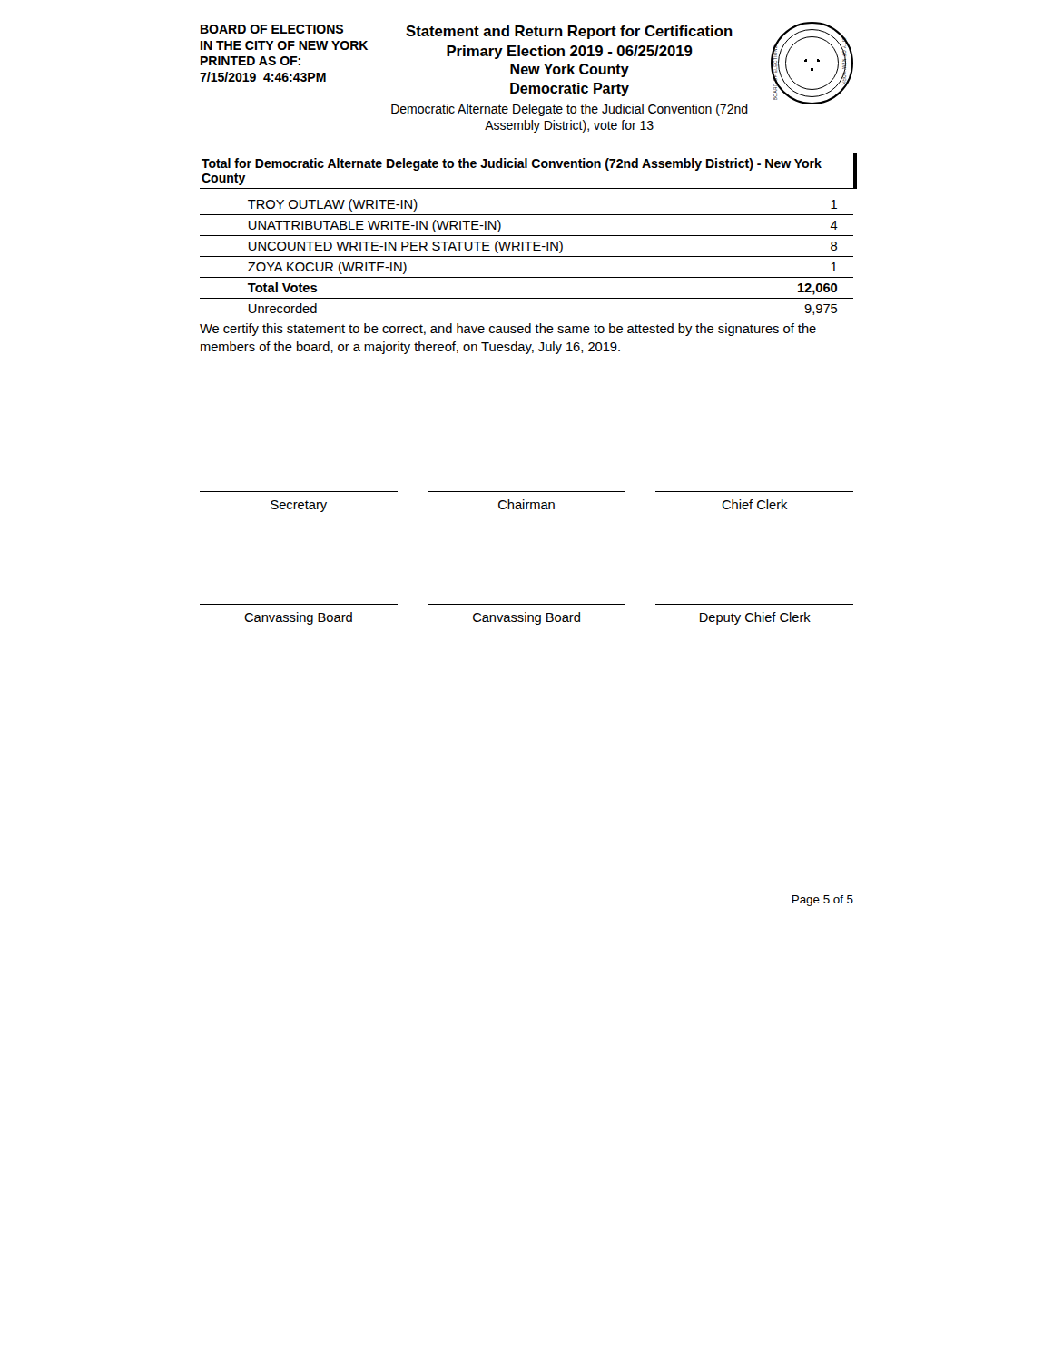BOARD OF ELECTIONS
IN THE CITY OF NEW YORK
PRINTED AS OF:
7/15/2019 4:46:43PM
Statement and Return Report for Certification
Primary Election 2019 - 06/25/2019
New York County
Democratic Party
Democratic Alternate Delegate to the Judicial Convention (72nd Assembly District), vote for 13
BOARD OF ELECTIONS CITY OF NEW YORK
Total for Democratic Alternate Delegate to the Judicial Convention (72nd Assembly District) - New York County
| TROY OUTLAW (WRITE-IN) | 1 |
| UNATTRIBUTABLE WRITE-IN (WRITE-IN) | 4 |
| UNCOUNTED WRITE-IN PER STATUTE (WRITE-IN) | 8 |
| ZOYA KOCUR (WRITE-IN) | 1 |
| Total Votes | 12,060 |
| Unrecorded | 9,975 |
We certify this statement to be correct, and have caused the same to be attested by the signatures of the members of the board, or a majority thereof, on Tuesday, July 16, 2019.
Secretary
Chairman
Chief Clerk
Canvassing Board
Canvassing Board
Deputy Chief Clerk
Page 5 of 5